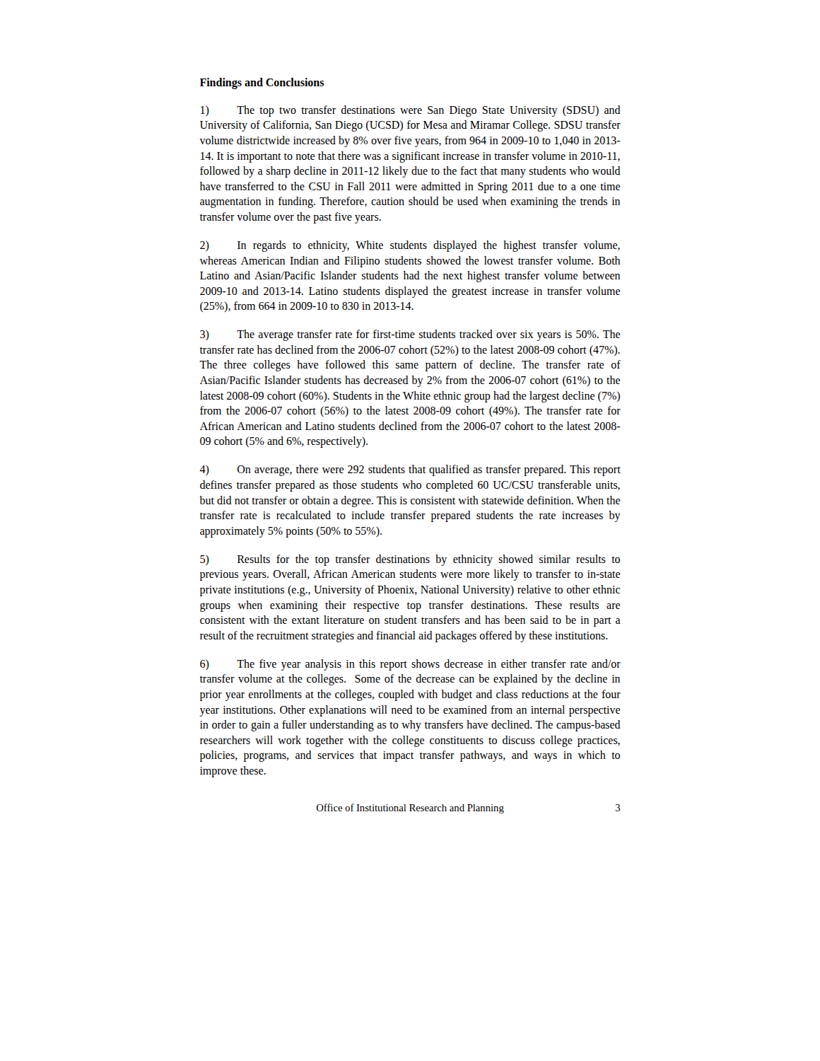Findings and Conclusions
1) The top two transfer destinations were San Diego State University (SDSU) and University of California, San Diego (UCSD) for Mesa and Miramar College. SDSU transfer volume districtwide increased by 8% over five years, from 964 in 2009-10 to 1,040 in 2013-14. It is important to note that there was a significant increase in transfer volume in 2010-11, followed by a sharp decline in 2011-12 likely due to the fact that many students who would have transferred to the CSU in Fall 2011 were admitted in Spring 2011 due to a one time augmentation in funding. Therefore, caution should be used when examining the trends in transfer volume over the past five years.
2) In regards to ethnicity, White students displayed the highest transfer volume, whereas American Indian and Filipino students showed the lowest transfer volume. Both Latino and Asian/Pacific Islander students had the next highest transfer volume between 2009-10 and 2013-14. Latino students displayed the greatest increase in transfer volume (25%), from 664 in 2009-10 to 830 in 2013-14.
3) The average transfer rate for first-time students tracked over six years is 50%. The transfer rate has declined from the 2006-07 cohort (52%) to the latest 2008-09 cohort (47%). The three colleges have followed this same pattern of decline. The transfer rate of Asian/Pacific Islander students has decreased by 2% from the 2006-07 cohort (61%) to the latest 2008-09 cohort (60%). Students in the White ethnic group had the largest decline (7%) from the 2006-07 cohort (56%) to the latest 2008-09 cohort (49%). The transfer rate for African American and Latino students declined from the 2006-07 cohort to the latest 2008-09 cohort (5% and 6%, respectively).
4) On average, there were 292 students that qualified as transfer prepared. This report defines transfer prepared as those students who completed 60 UC/CSU transferable units, but did not transfer or obtain a degree. This is consistent with statewide definition. When the transfer rate is recalculated to include transfer prepared students the rate increases by approximately 5% points (50% to 55%).
5) Results for the top transfer destinations by ethnicity showed similar results to previous years. Overall, African American students were more likely to transfer to in-state private institutions (e.g., University of Phoenix, National University) relative to other ethnic groups when examining their respective top transfer destinations. These results are consistent with the extant literature on student transfers and has been said to be in part a result of the recruitment strategies and financial aid packages offered by these institutions.
6) The five year analysis in this report shows decrease in either transfer rate and/or transfer volume at the colleges. Some of the decrease can be explained by the decline in prior year enrollments at the colleges, coupled with budget and class reductions at the four year institutions. Other explanations will need to be examined from an internal perspective in order to gain a fuller understanding as to why transfers have declined. The campus-based researchers will work together with the college constituents to discuss college practices, policies, programs, and services that impact transfer pathways, and ways in which to improve these.
Office of Institutional Research and Planning 3